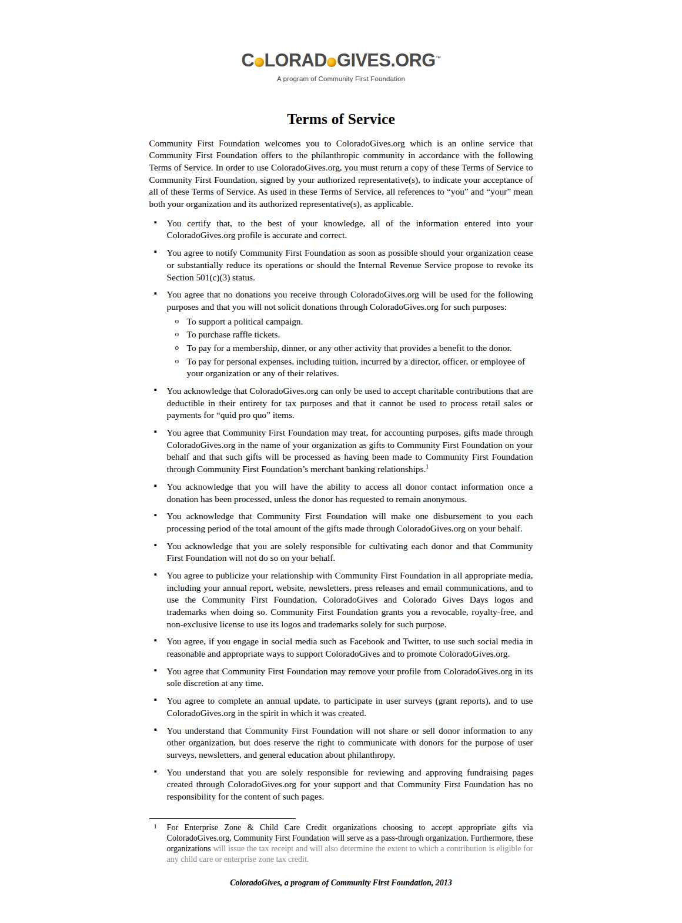C LORAD GIVES.ORG™
A program of Community First Foundation
Terms of Service
Community First Foundation welcomes you to ColoradoGives.org which is an online service that Community First Foundation offers to the philanthropic community in accordance with the following Terms of Service. In order to use ColoradoGives.org, you must return a copy of these Terms of Service to Community First Foundation, signed by your authorized representative(s), to indicate your acceptance of all of these Terms of Service. As used in these Terms of Service, all references to “you” and “your” mean both your organization and its authorized representative(s), as applicable.
You certify that, to the best of your knowledge, all of the information entered into your ColoradoGives.org profile is accurate and correct.
You agree to notify Community First Foundation as soon as possible should your organization cease or substantially reduce its operations or should the Internal Revenue Service propose to revoke its Section 501(c)(3) status.
You agree that no donations you receive through ColoradoGives.org will be used for the following purposes and that you will not solicit donations through ColoradoGives.org for such purposes:
To support a political campaign.
To purchase raffle tickets.
To pay for a membership, dinner, or any other activity that provides a benefit to the donor.
To pay for personal expenses, including tuition, incurred by a director, officer, or employee of your organization or any of their relatives.
You acknowledge that ColoradoGives.org can only be used to accept charitable contributions that are deductible in their entirety for tax purposes and that it cannot be used to process retail sales or payments for “quid pro quo” items.
You agree that Community First Foundation may treat, for accounting purposes, gifts made through ColoradoGives.org in the name of your organization as gifts to Community First Foundation on your behalf and that such gifts will be processed as having been made to Community First Foundation through Community First Foundation’s merchant banking relationships.1
You acknowledge that you will have the ability to access all donor contact information once a donation has been processed, unless the donor has requested to remain anonymous.
You acknowledge that Community First Foundation will make one disbursement to you each processing period of the total amount of the gifts made through ColoradoGives.org on your behalf.
You acknowledge that you are solely responsible for cultivating each donor and that Community First Foundation will not do so on your behalf.
You agree to publicize your relationship with Community First Foundation in all appropriate media, including your annual report, website, newsletters, press releases and email communications, and to use the Community First Foundation, ColoradoGives and Colorado Gives Days logos and trademarks when doing so. Community First Foundation grants you a revocable, royalty-free, and non-exclusive license to use its logos and trademarks solely for such purpose.
You agree, if you engage in social media such as Facebook and Twitter, to use such social media in reasonable and appropriate ways to support ColoradoGives and to promote ColoradoGives.org.
You agree that Community First Foundation may remove your profile from ColoradoGives.org in its sole discretion at any time.
You agree to complete an annual update, to participate in user surveys (grant reports), and to use ColoradoGives.org in the spirit in which it was created.
You understand that Community First Foundation will not share or sell donor information to any other organization, but does reserve the right to communicate with donors for the purpose of user surveys, newsletters, and general education about philanthropy.
You understand that you are solely responsible for reviewing and approving fundraising pages created through ColoradoGives.org for your support and that Community First Foundation has no responsibility for the content of such pages.
1 For Enterprise Zone & Child Care Credit organizations choosing to accept appropriate gifts via ColoradoGives.org, Community First Foundation will serve as a pass-through organization. Furthermore, these organizations will issue the tax receipt and will also determine the extent to which a contribution is eligible for any child care or enterprise zone tax credit.
ColoradoGives, a program of Community First Foundation, 2013